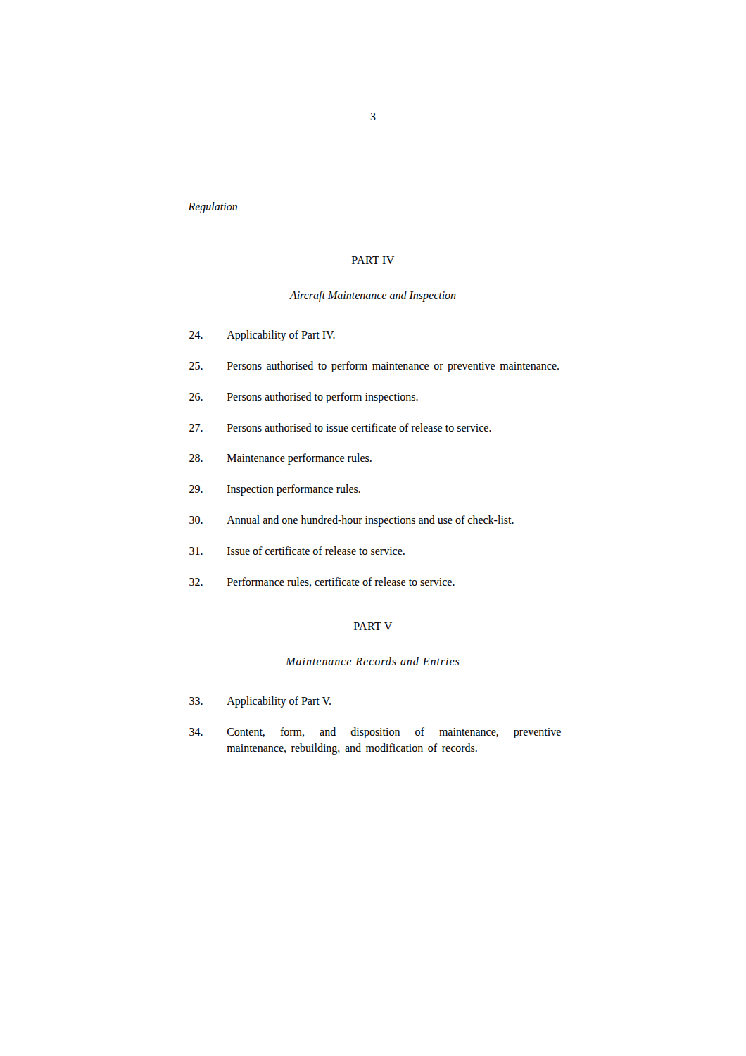3
Regulation
PART IV
Aircraft Maintenance and Inspection
24. Applicability of Part IV.
25. Persons authorised to perform maintenance or preventive maintenance.
26. Persons authorised to perform inspections.
27. Persons authorised to issue certificate of release to service.
28. Maintenance performance rules.
29. Inspection performance rules.
30. Annual and one hundred-hour inspections and use of check-list.
31. Issue of certificate of release to service.
32. Performance rules, certificate of release to service.
PART V
Maintenance Records and Entries
33. Applicability of Part V.
34. Content, form, and disposition of maintenance, preventive maintenance, rebuilding, and modification of records.